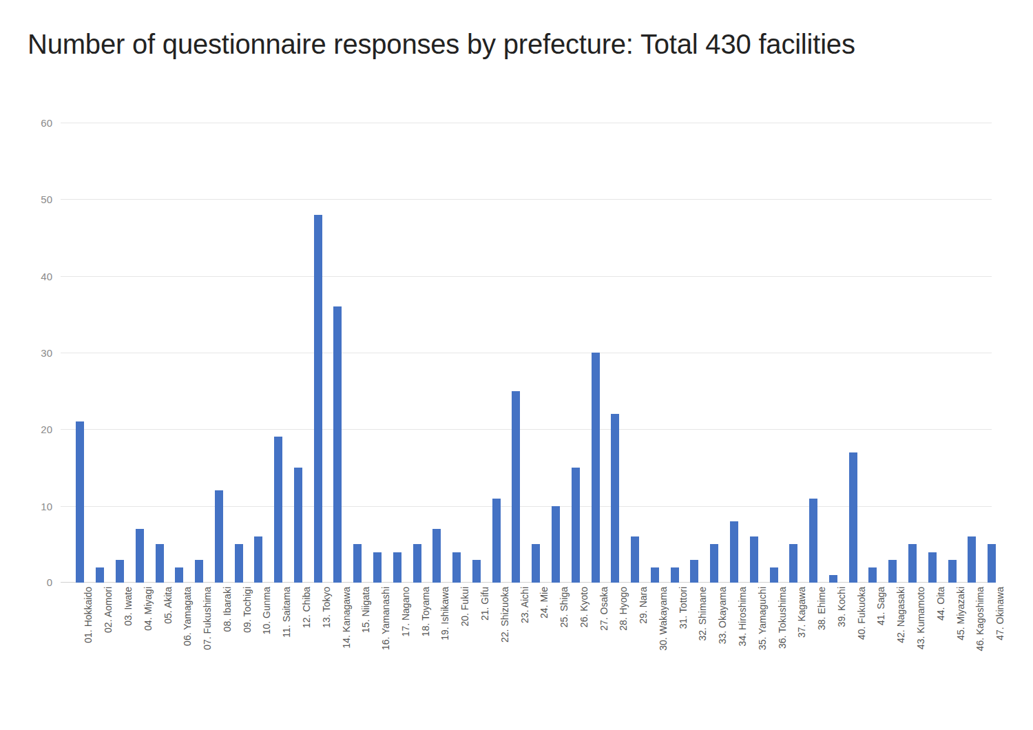Number of questionnaire responses by prefecture: Total 430 facilities
60
50
40
30
20
10
0
01. Hokkaido 02. Aomori 03. Iwate 04. Miyagi 05. Akita 06. Yamagata 07. Fukushima 08. Ibaraki 09. Tochigi 10. Gunma 11. Saitama 12. Chiba 13. Tokyo 14. Kanagawa 15. Niigata 16. Yamanashi 17. Nagano 18. Toyama 19. Ishikawa 20. Fukui 21. Gifu 22. Shizuoka 23. Aichi 24. Mie 25. Shiga 26. Kyoto 27. Osaka 28. Hyogo 29. Nara 30. Wakayama 31. Tottori 32. Shimane 33. Okayama 34. Hiroshima 35. Yamaguchi 36. Tokushima 37. Kagawa 38. Ehime 39. Kochi 40. Fukuoka 41. Saga 42. Nagasaki 43. Kumamoto 44. Oita 45. Miyazaki 46. Kagoshima 47. Okinawa